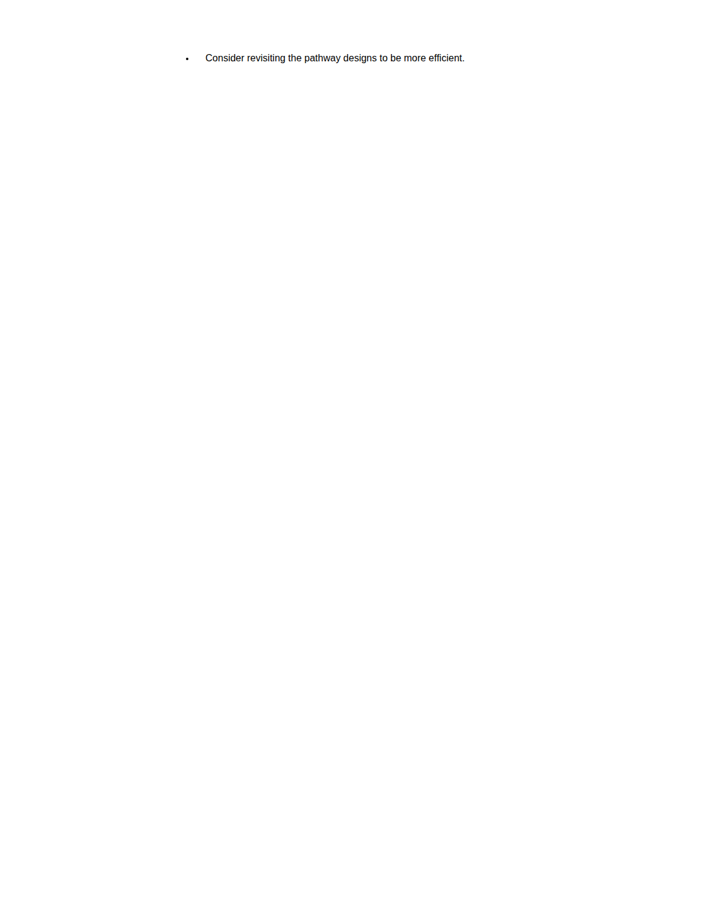Consider revisiting the pathway designs to be more efficient.